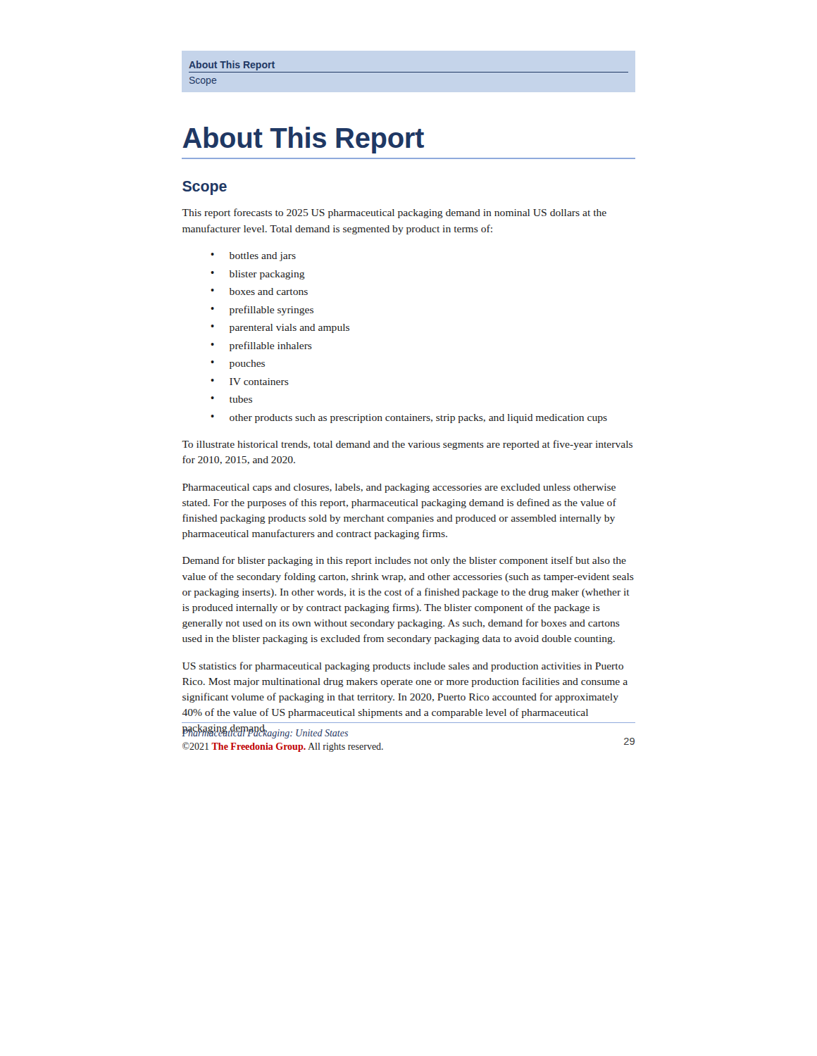About This Report
Scope
About This Report
Scope
This report forecasts to 2025 US pharmaceutical packaging demand in nominal US dollars at the manufacturer level. Total demand is segmented by product in terms of:
bottles and jars
blister packaging
boxes and cartons
prefillable syringes
parenteral vials and ampuls
prefillable inhalers
pouches
IV containers
tubes
other products such as prescription containers, strip packs, and liquid medication cups
To illustrate historical trends, total demand and the various segments are reported at five-year intervals for 2010, 2015, and 2020.
Pharmaceutical caps and closures, labels, and packaging accessories are excluded unless otherwise stated. For the purposes of this report, pharmaceutical packaging demand is defined as the value of finished packaging products sold by merchant companies and produced or assembled internally by pharmaceutical manufacturers and contract packaging firms.
Demand for blister packaging in this report includes not only the blister component itself but also the value of the secondary folding carton, shrink wrap, and other accessories (such as tamper-evident seals or packaging inserts). In other words, it is the cost of a finished package to the drug maker (whether it is produced internally or by contract packaging firms). The blister component of the package is generally not used on its own without secondary packaging. As such, demand for boxes and cartons used in the blister packaging is excluded from secondary packaging data to avoid double counting.
US statistics for pharmaceutical packaging products include sales and production activities in Puerto Rico. Most major multinational drug makers operate one or more production facilities and consume a significant volume of packaging in that territory. In 2020, Puerto Rico accounted for approximately 40% of the value of US pharmaceutical shipments and a comparable level of pharmaceutical packaging demand.
Pharmaceutical Packaging: United States
©2021 The Freedonia Group. All rights reserved.
29